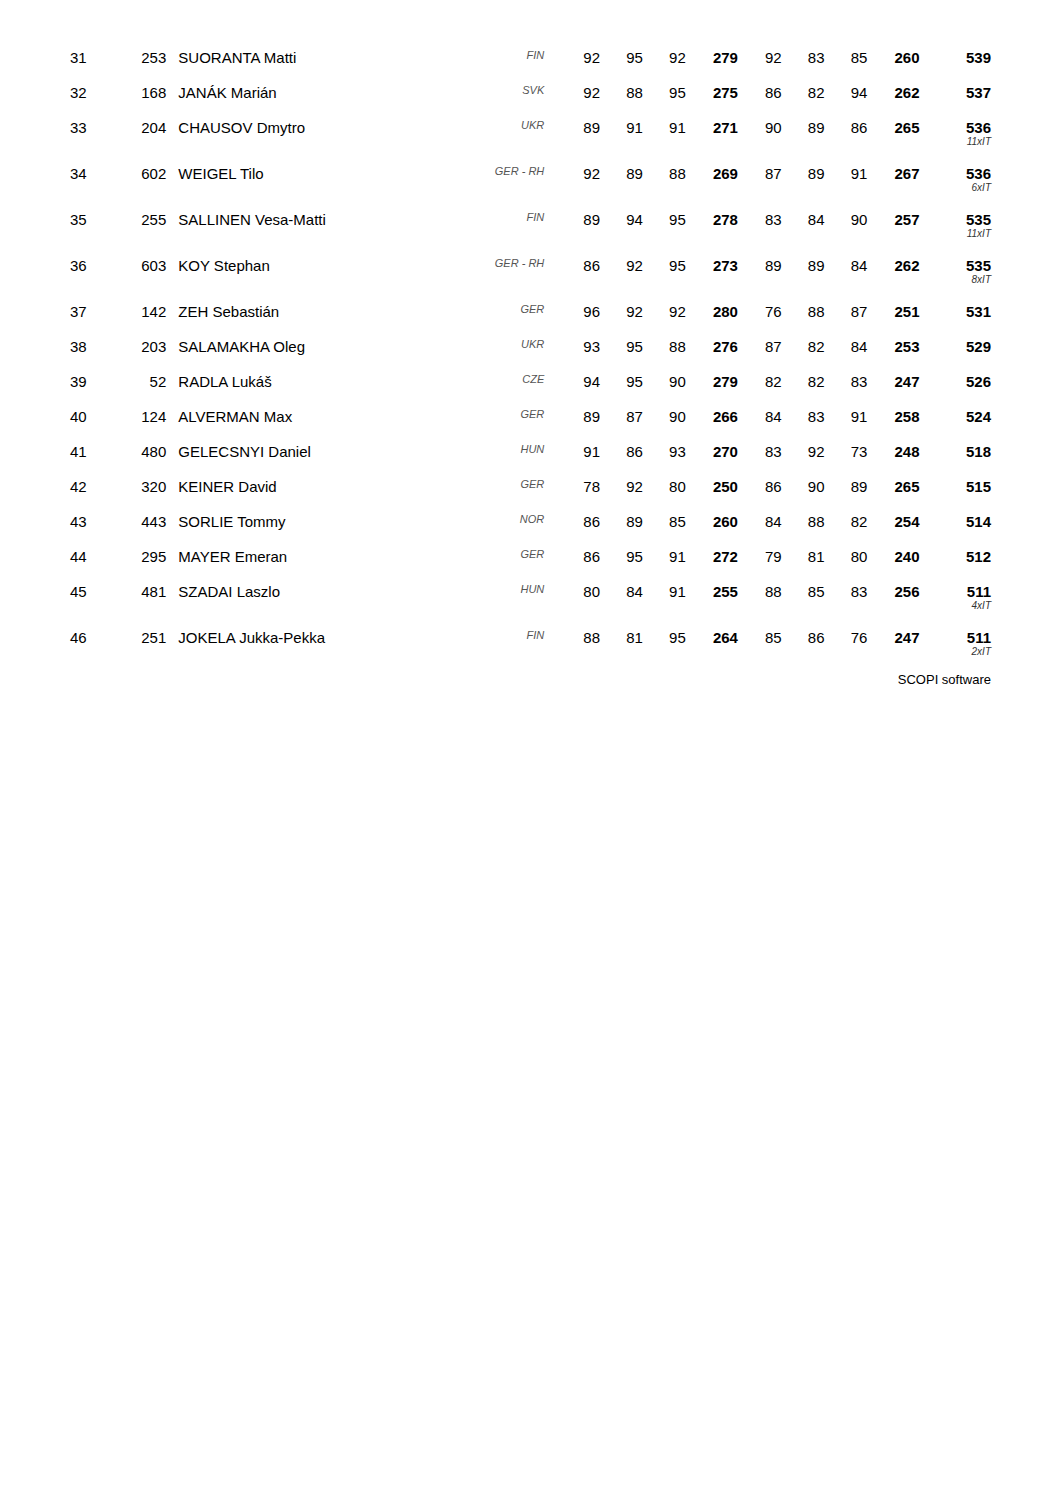| 31 | 253 | SUORANTA Matti | FIN | 92 | 95 | 92 | 279 | 92 | 83 | 85 | 260 | 539 |
| 32 | 168 | JANÁK Marián | SVK | 92 | 88 | 95 | 275 | 86 | 82 | 94 | 262 | 537 |
| 33 | 204 | CHAUSOV Dmytro | UKR | 89 | 91 | 91 | 271 | 90 | 89 | 86 | 265 | 536 11xIT |
| 34 | 602 | WEIGEL Tilo | GER - RH | 92 | 89 | 88 | 269 | 87 | 89 | 91 | 267 | 536 6xIT |
| 35 | 255 | SALLINEN Vesa-Matti | FIN | 89 | 94 | 95 | 278 | 83 | 84 | 90 | 257 | 535 11xIT |
| 36 | 603 | KOY Stephan | GER - RH | 86 | 92 | 95 | 273 | 89 | 89 | 84 | 262 | 535 8xIT |
| 37 | 142 | ZEH Sebastián | GER | 96 | 92 | 92 | 280 | 76 | 88 | 87 | 251 | 531 |
| 38 | 203 | SALAMAKHA Oleg | UKR | 93 | 95 | 88 | 276 | 87 | 82 | 84 | 253 | 529 |
| 39 | 52 | RADLA Lukáš | CZE | 94 | 95 | 90 | 279 | 82 | 82 | 83 | 247 | 526 |
| 40 | 124 | ALVERMAN Max | GER | 89 | 87 | 90 | 266 | 84 | 83 | 91 | 258 | 524 |
| 41 | 480 | GELECSNYI Daniel | HUN | 91 | 86 | 93 | 270 | 83 | 92 | 73 | 248 | 518 |
| 42 | 320 | KEINER David | GER | 78 | 92 | 80 | 250 | 86 | 90 | 89 | 265 | 515 |
| 43 | 443 | SORLIE Tommy | NOR | 86 | 89 | 85 | 260 | 84 | 88 | 82 | 254 | 514 |
| 44 | 295 | MAYER Emeran | GER | 86 | 95 | 91 | 272 | 79 | 81 | 80 | 240 | 512 |
| 45 | 481 | SZADAI Laszlo | HUN | 80 | 84 | 91 | 255 | 88 | 85 | 83 | 256 | 511 4xIT |
| 46 | 251 | JOKELA Jukka-Pekka | FIN | 88 | 81 | 95 | 264 | 85 | 86 | 76 | 247 | 511 2xIT |
SCOPI software